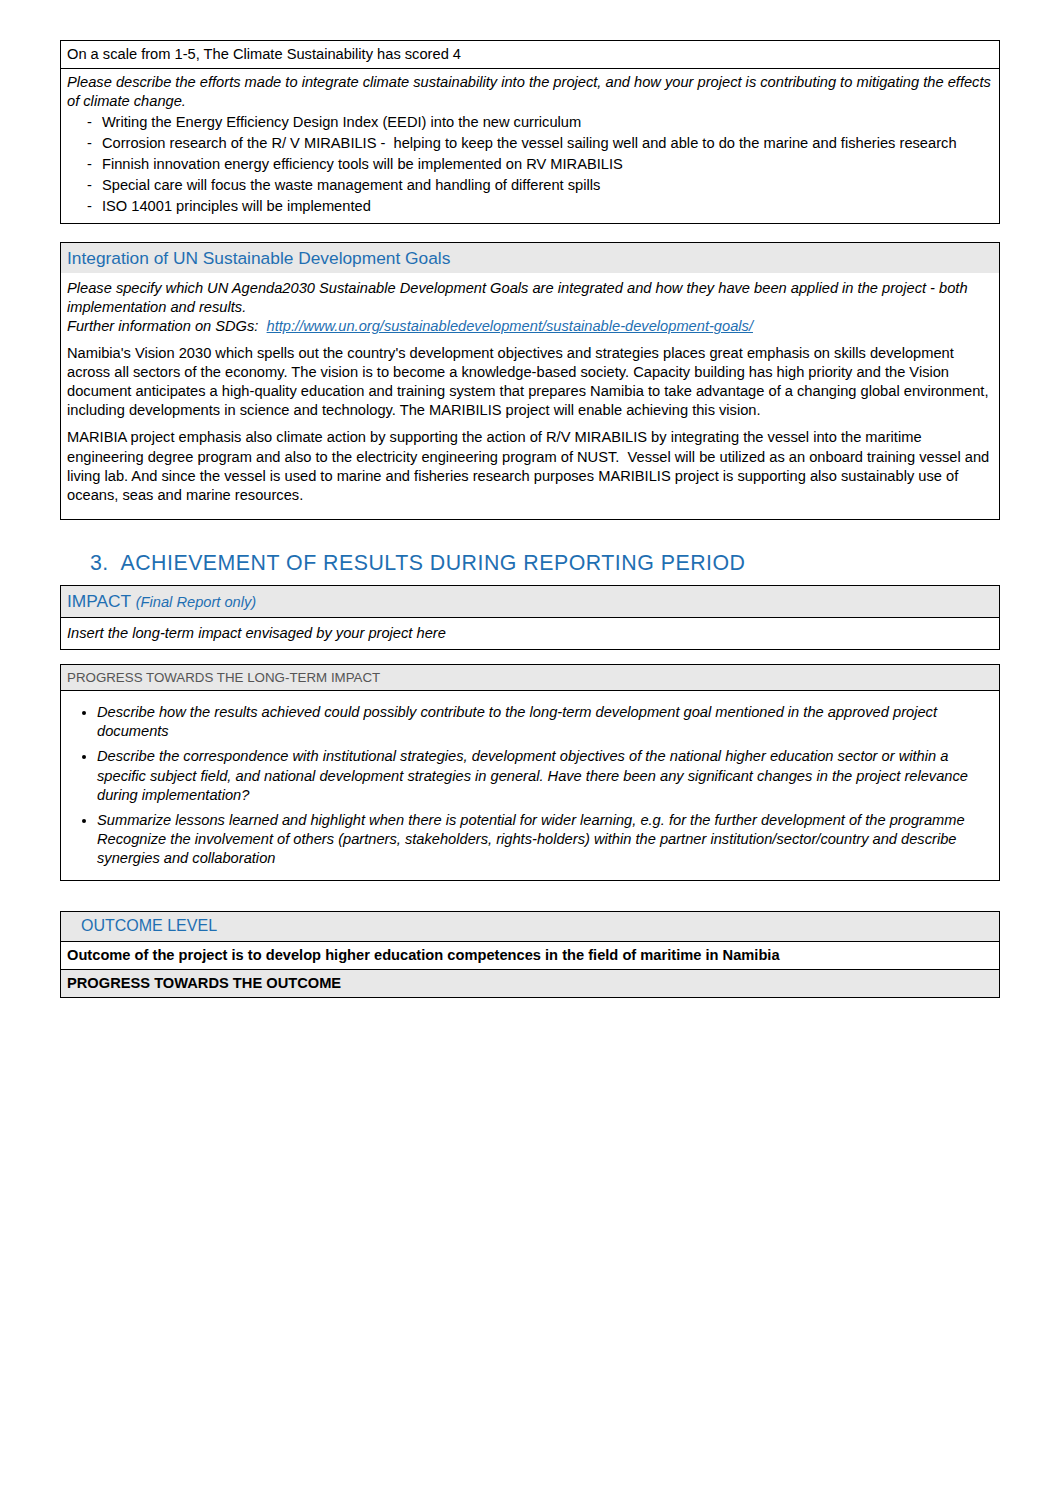| On a scale from 1-5, The Climate Sustainability has scored 4 |
| Please describe the efforts made to integrate climate sustainability into the project, and how your project is contributing to mitigating the effects of climate change. Writing the Energy Efficiency Design Index (EEDI) into the new curriculum Corrosion research of the R/ V MIRABILIS - helping to keep the vessel sailing well and able to do the marine and fisheries research Finnish innovation energy efficiency tools will be implemented on RV MIRABILIS Special care will focus the waste management and handling of different spills ISO 14001 principles will be implemented |
Integration of UN Sustainable Development Goals
Please specify which UN Agenda2030 Sustainable Development Goals are integrated and how they have been applied in the project - both implementation and results.
Further information on SDGs: http://www.un.org/sustainabledevelopment/sustainable-development-goals/
Namibia's Vision 2030 which spells out the country's development objectives and strategies places great emphasis on skills development across all sectors of the economy. The vision is to become a knowledge-based society. Capacity building has high priority and the Vision document anticipates a high-quality education and training system that prepares Namibia to take advantage of a changing global environment, including developments in science and technology. The MARIBILIS project will enable achieving this vision.
MARIBIA project emphasis also climate action by supporting the action of R/V MIRABILIS by integrating the vessel into the maritime engineering degree program and also to the electricity engineering program of NUST. Vessel will be utilized as an onboard training vessel and living lab. And since the vessel is used to marine and fisheries research purposes MARIBILIS project is supporting also sustainably use of oceans, seas and marine resources.
3. ACHIEVEMENT OF RESULTS DURING REPORTING PERIOD
IMPACT (Final Report only)
Insert the long-term impact envisaged by your project here
PROGRESS TOWARDS THE LONG-TERM IMPACT
Describe how the results achieved could possibly contribute to the long-term development goal mentioned in the approved project documents
Describe the correspondence with institutional strategies, development objectives of the national higher education sector or within a specific subject field, and national development strategies in general. Have there been any significant changes in the project relevance during implementation?
Summarize lessons learned and highlight when there is potential for wider learning, e.g. for the further development of the programme
Recognize the involvement of others (partners, stakeholders, rights-holders) within the partner institution/sector/country and describe synergies and collaboration
OUTCOME LEVEL
Outcome of the project is to develop higher education competences in the field of maritime in Namibia
PROGRESS TOWARDS THE OUTCOME